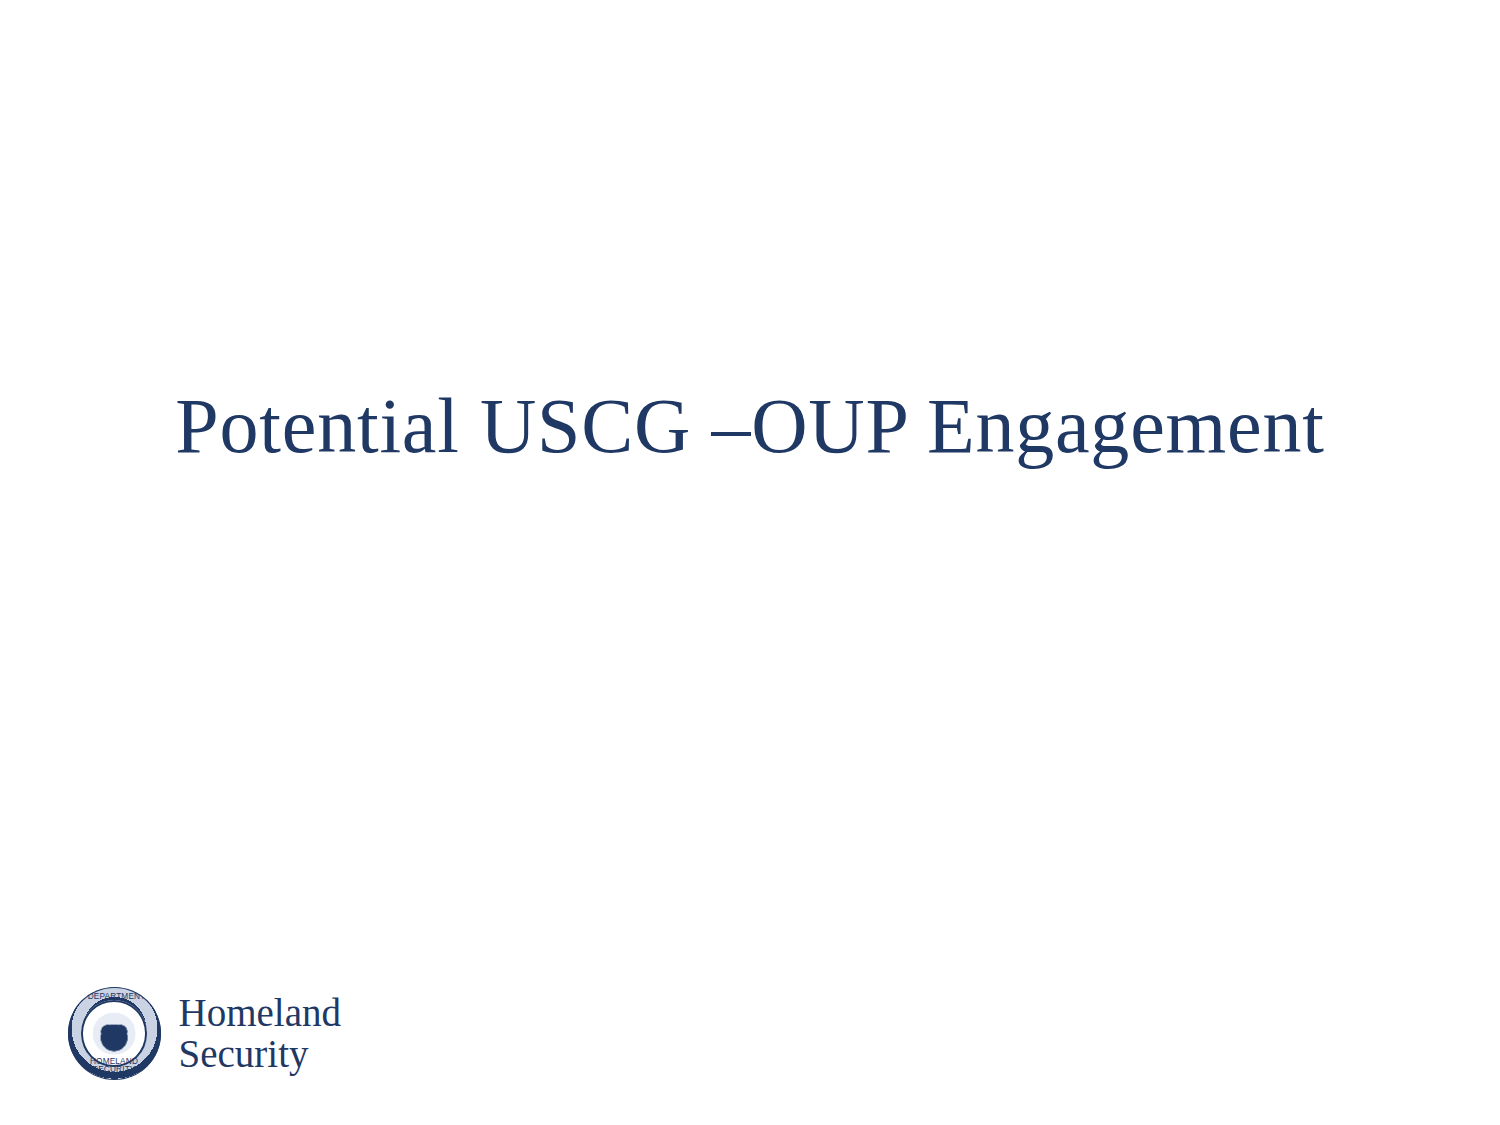Potential USCG –OUP Engagement
U.S. Department of
Homeland Security
Homeland Security